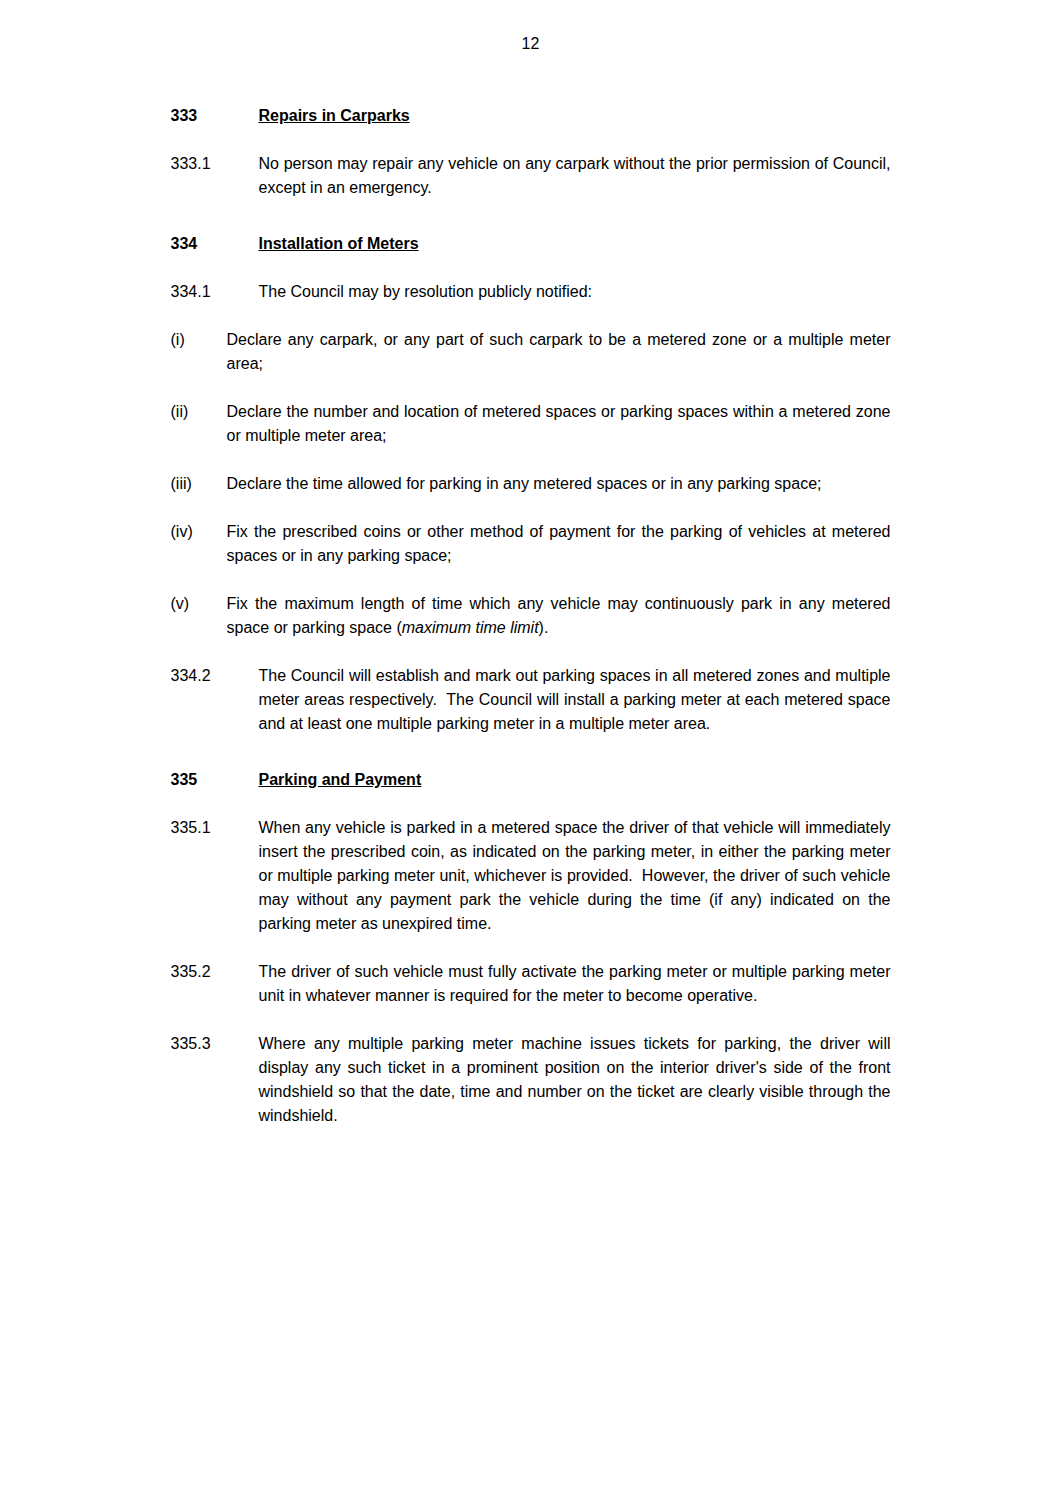12
333 Repairs in Carparks
333.1 No person may repair any vehicle on any carpark without the prior permission of Council, except in an emergency.
334 Installation of Meters
334.1 The Council may by resolution publicly notified:
(i) Declare any carpark, or any part of such carpark to be a metered zone or a multiple meter area;
(ii) Declare the number and location of metered spaces or parking spaces within a metered zone or multiple meter area;
(iii) Declare the time allowed for parking in any metered spaces or in any parking space;
(iv) Fix the prescribed coins or other method of payment for the parking of vehicles at metered spaces or in any parking space;
(v) Fix the maximum length of time which any vehicle may continuously park in any metered space or parking space (maximum time limit).
334.2 The Council will establish and mark out parking spaces in all metered zones and multiple meter areas respectively. The Council will install a parking meter at each metered space and at least one multiple parking meter in a multiple meter area.
335 Parking and Payment
335.1 When any vehicle is parked in a metered space the driver of that vehicle will immediately insert the prescribed coin, as indicated on the parking meter, in either the parking meter or multiple parking meter unit, whichever is provided. However, the driver of such vehicle may without any payment park the vehicle during the time (if any) indicated on the parking meter as unexpired time.
335.2 The driver of such vehicle must fully activate the parking meter or multiple parking meter unit in whatever manner is required for the meter to become operative.
335.3 Where any multiple parking meter machine issues tickets for parking, the driver will display any such ticket in a prominent position on the interior driver's side of the front windshield so that the date, time and number on the ticket are clearly visible through the windshield.